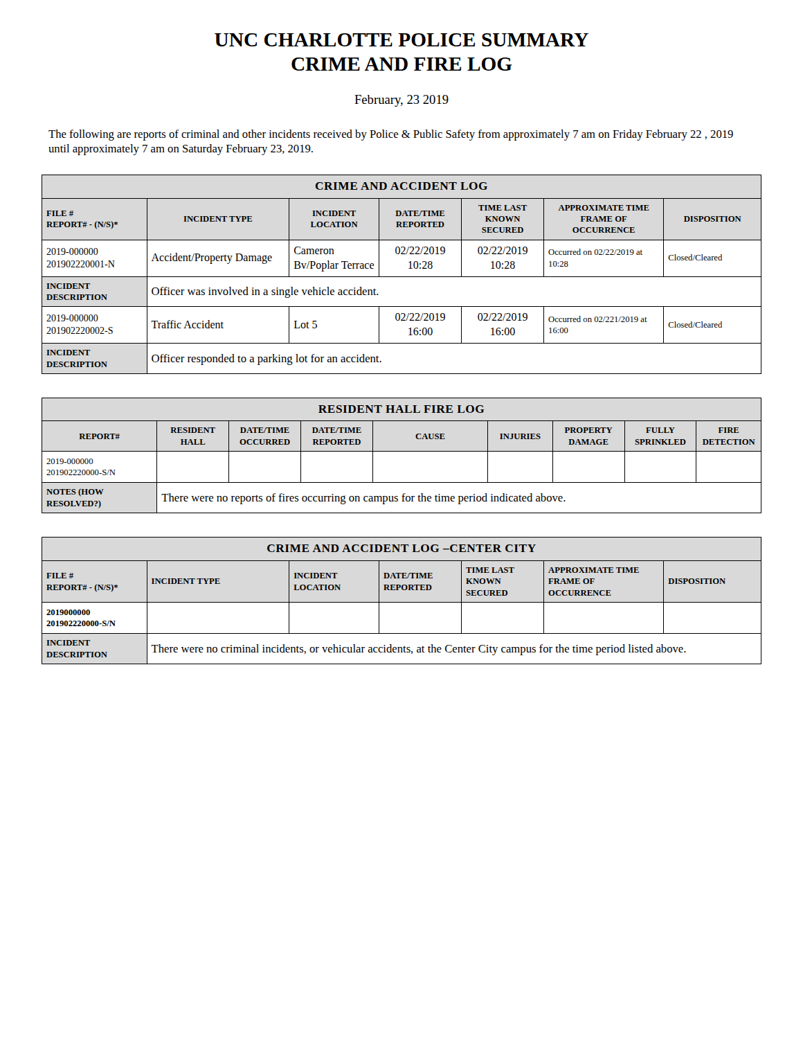UNC CHARLOTTE POLICE SUMMARY
CRIME AND FIRE LOG
February, 23 2019
The following are reports of criminal and other incidents received by Police & Public Safety from approximately 7 am on Friday February 22 , 2019 until approximately 7 am on Saturday February 23, 2019.
| CRIME AND ACCIDENT LOG |
| FILE # REPORT# - (N/S)* | INCIDENT TYPE | INCIDENT LOCATION | DATE/TIME REPORTED | TIME LAST KNOWN SECURED | APPROXIMATE TIME FRAME OF OCCURRENCE | DISPOSITION |
| 2019-000000 201902220001-N | Accident/Property Damage | Cameron Bv/Poplar Terrace | 02/22/2019 10:28 | 02/22/2019 10:28 | Occurred on 02/22/2019 at 10:28 | Closed/Cleared |
| INCIDENT DESCRIPTION | Officer was involved in a single vehicle accident. |
| 2019-000000 201902220002-S | Traffic Accident | Lot 5 | 02/22/2019 16:00 | 02/22/2019 16:00 | Occurred on 02/221/2019 at 16:00 | Closed/Cleared |
| INCIDENT DESCRIPTION | Officer responded to a parking lot for an accident. |
| RESIDENT HALL FIRE LOG |
| REPORT# | RESIDENT HALL | DATE/TIME OCCURRED | DATE/TIME REPORTED | CAUSE | INJURIES | PROPERTY DAMAGE | FULLY SPRINKLED | FIRE DETECTION |
| 2019-000000 201902220000-S/N | | | | | | | | |
| NOTES (HOW RESOLVED?) | There were no reports of fires occurring on campus for the time period indicated above. |
| CRIME AND ACCIDENT LOG –CENTER CITY |
| FILE # REPORT# - (N/S)* | INCIDENT TYPE | INCIDENT LOCATION | DATE/TIME REPORTED | TIME LAST KNOWN SECURED | APPROXIMATE TIME FRAME OF OCCURRENCE | DISPOSITION |
| 2019000000 201902220000-S/N | | | | | | |
| INCIDENT DESCRIPTION | There were no criminal incidents, or vehicular accidents, at the Center City campus for the time period listed above. |